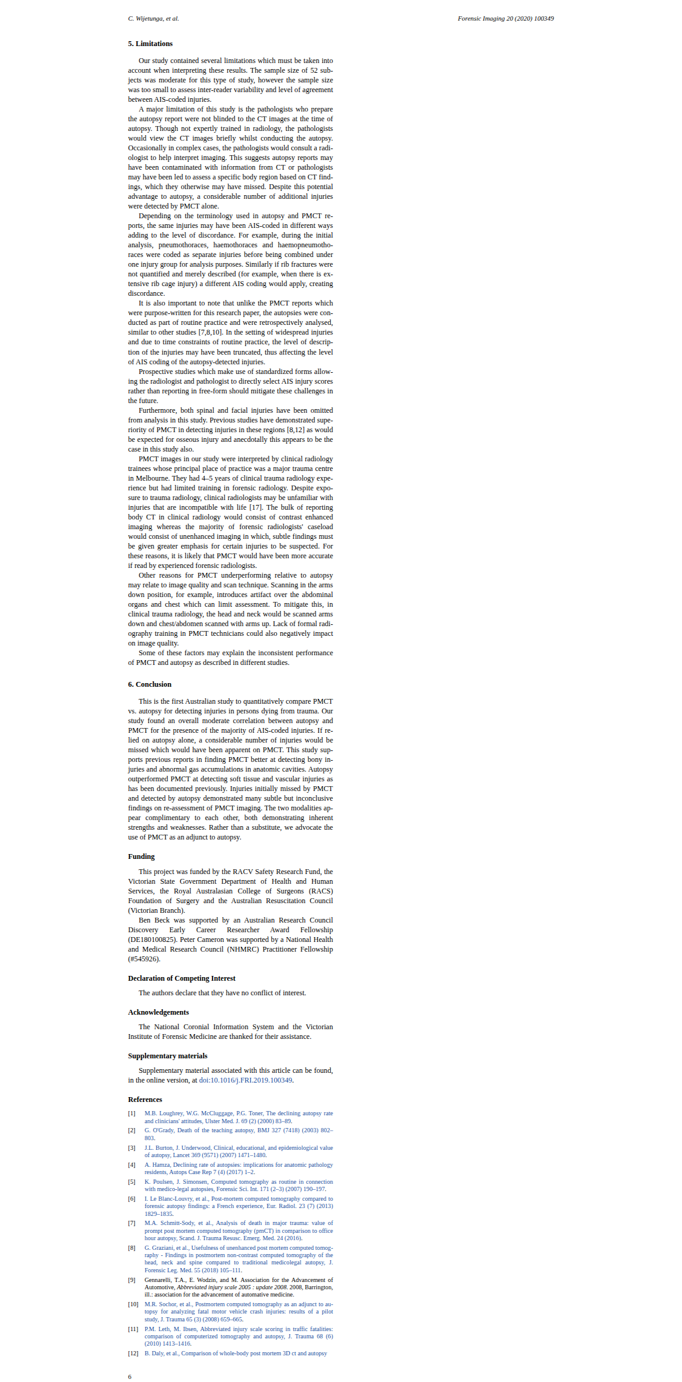C. Wijetunga, et al.
Forensic Imaging 20 (2020) 100349
5. Limitations
Our study contained several limitations which must be taken into account when interpreting these results. The sample size of 52 subjects was moderate for this type of study, however the sample size was too small to assess inter-reader variability and level of agreement between AIS-coded injuries.
A major limitation of this study is the pathologists who prepare the autopsy report were not blinded to the CT images at the time of autopsy. Though not expertly trained in radiology, the pathologists would view the CT images briefly whilst conducting the autopsy. Occasionally in complex cases, the pathologists would consult a radiologist to help interpret imaging. This suggests autopsy reports may have been contaminated with information from CT or pathologists may have been led to assess a specific body region based on CT findings, which they otherwise may have missed. Despite this potential advantage to autopsy, a considerable number of additional injuries were detected by PMCT alone.
Depending on the terminology used in autopsy and PMCT reports, the same injuries may have been AIS-coded in different ways adding to the level of discordance. For example, during the initial analysis, pneumothoraces, haemothoraces and haemopneumothoraces were coded as separate injuries before being combined under one injury group for analysis purposes. Similarly if rib fractures were not quantified and merely described (for example, when there is extensive rib cage injury) a different AIS coding would apply, creating discordance.
It is also important to note that unlike the PMCT reports which were purpose-written for this research paper, the autopsies were conducted as part of routine practice and were retrospectively analysed, similar to other studies [7,8,10]. In the setting of widespread injuries and due to time constraints of routine practice, the level of description of the injuries may have been truncated, thus affecting the level of AIS coding of the autopsy-detected injuries.
Prospective studies which make use of standardized forms allowing the radiologist and pathologist to directly select AIS injury scores rather than reporting in free-form should mitigate these challenges in the future.
Furthermore, both spinal and facial injuries have been omitted from analysis in this study. Previous studies have demonstrated superiority of PMCT in detecting injuries in these regions [8,12] as would be expected for osseous injury and anecdotally this appears to be the case in this study also.
PMCT images in our study were interpreted by clinical radiology trainees whose principal place of practice was a major trauma centre in Melbourne. They had 4–5 years of clinical trauma radiology experience but had limited training in forensic radiology. Despite exposure to trauma radiology, clinical radiologists may be unfamiliar with injuries that are incompatible with life [17]. The bulk of reporting body CT in clinical radiology would consist of contrast enhanced imaging whereas the majority of forensic radiologists' caseload would consist of unenhanced imaging in which, subtle findings must be given greater emphasis for certain injuries to be suspected. For these reasons, it is likely that PMCT would have been more accurate if read by experienced forensic radiologists.
Other reasons for PMCT underperforming relative to autopsy may relate to image quality and scan technique. Scanning in the arms down position, for example, introduces artifact over the abdominal organs and chest which can limit assessment. To mitigate this, in clinical trauma radiology, the head and neck would be scanned arms down and chest/abdomen scanned with arms up. Lack of formal radiography training in PMCT technicians could also negatively impact on image quality.
Some of these factors may explain the inconsistent performance of PMCT and autopsy as described in different studies.
6. Conclusion
This is the first Australian study to quantitatively compare PMCT vs. autopsy for detecting injuries in persons dying from trauma. Our study found an overall moderate correlation between autopsy and PMCT for the presence of the majority of AIS-coded injuries. If relied on autopsy alone, a considerable number of injuries would be missed which would have been apparent on PMCT. This study supports previous reports in finding PMCT better at detecting bony injuries and abnormal gas accumulations in anatomic cavities. Autopsy outperformed PMCT at detecting soft tissue and vascular injuries as has been documented previously. Injuries initially missed by PMCT and detected by autopsy demonstrated many subtle but inconclusive findings on re-assessment of PMCT imaging. The two modalities appear complimentary to each other, both demonstrating inherent strengths and weaknesses. Rather than a substitute, we advocate the use of PMCT as an adjunct to autopsy.
Funding
This project was funded by the RACV Safety Research Fund, the Victorian State Government Department of Health and Human Services, the Royal Australasian College of Surgeons (RACS) Foundation of Surgery and the Australian Resuscitation Council (Victorian Branch).
Ben Beck was supported by an Australian Research Council Discovery Early Career Researcher Award Fellowship (DE180100825). Peter Cameron was supported by a National Health and Medical Research Council (NHMRC) Practitioner Fellowship (#545926).
Declaration of Competing Interest
The authors declare that they have no conflict of interest.
Acknowledgements
The National Coronial Information System and the Victorian Institute of Forensic Medicine are thanked for their assistance.
Supplementary materials
Supplementary material associated with this article can be found, in the online version, at doi:10.1016/j.FRI.2019.100349.
References
M.B. Loughrey, W.G. McCluggage, P.G. Toner, The declining autopsy rate and clinicians' attitudes, Ulster Med. J. 69 (2) (2000) 83–89.
G. O'Grady, Death of the teaching autopsy, BMJ 327 (7418) (2003) 802–803.
J.L. Burton, J. Underwood, Clinical, educational, and epidemiological value of autopsy, Lancet 369 (9571) (2007) 1471–1480.
A. Hamza, Declining rate of autopsies: implications for anatomic pathology residents, Autops Case Rep 7 (4) (2017) 1–2.
K. Poulsen, J. Simonsen, Computed tomography as routine in connection with medico-legal autopsies, Forensic Sci. Int. 171 (2–3) (2007) 190–197.
I. Le Blanc-Louvry, et al., Post-mortem computed tomography compared to forensic autopsy findings: a French experience, Eur. Radiol. 23 (7) (2013) 1829–1835.
M.A. Schmitt-Sody, et al., Analysis of death in major trauma: value of prompt post mortem computed tomography (pmCT) in comparison to office hour autopsy, Scand. J. Trauma Resusc. Emerg. Med. 24 (2016).
G. Graziani, et al., Usefulness of unenhanced post mortem computed tomography - Findings in postmortem non-contrast computed tomography of the head, neck and spine compared to traditional medicolegal autopsy, J. Forensic Leg. Med. 55 (2018) 105–111.
Gennarelli, T.A., E. Wodzin, and M. Association for the Advancement of Automotive, Abbreviated injury scale 2005 : update 2008. 2008, Barrington, ill.: association for the advancement of automative medicine.
M.R. Sochor, et al., Postmortem computed tomography as an adjunct to autopsy for analyzing fatal motor vehicle crash injuries: results of a pilot study, J. Trauma 65 (3) (2008) 659–665.
P.M. Leth, M. Ibsen, Abbreviated injury scale scoring in traffic fatalities: comparison of computerized tomography and autopsy, J. Trauma 68 (6) (2010) 1413–1416.
B. Daly, et al., Comparison of whole-body post mortem 3D ct and autopsy
6